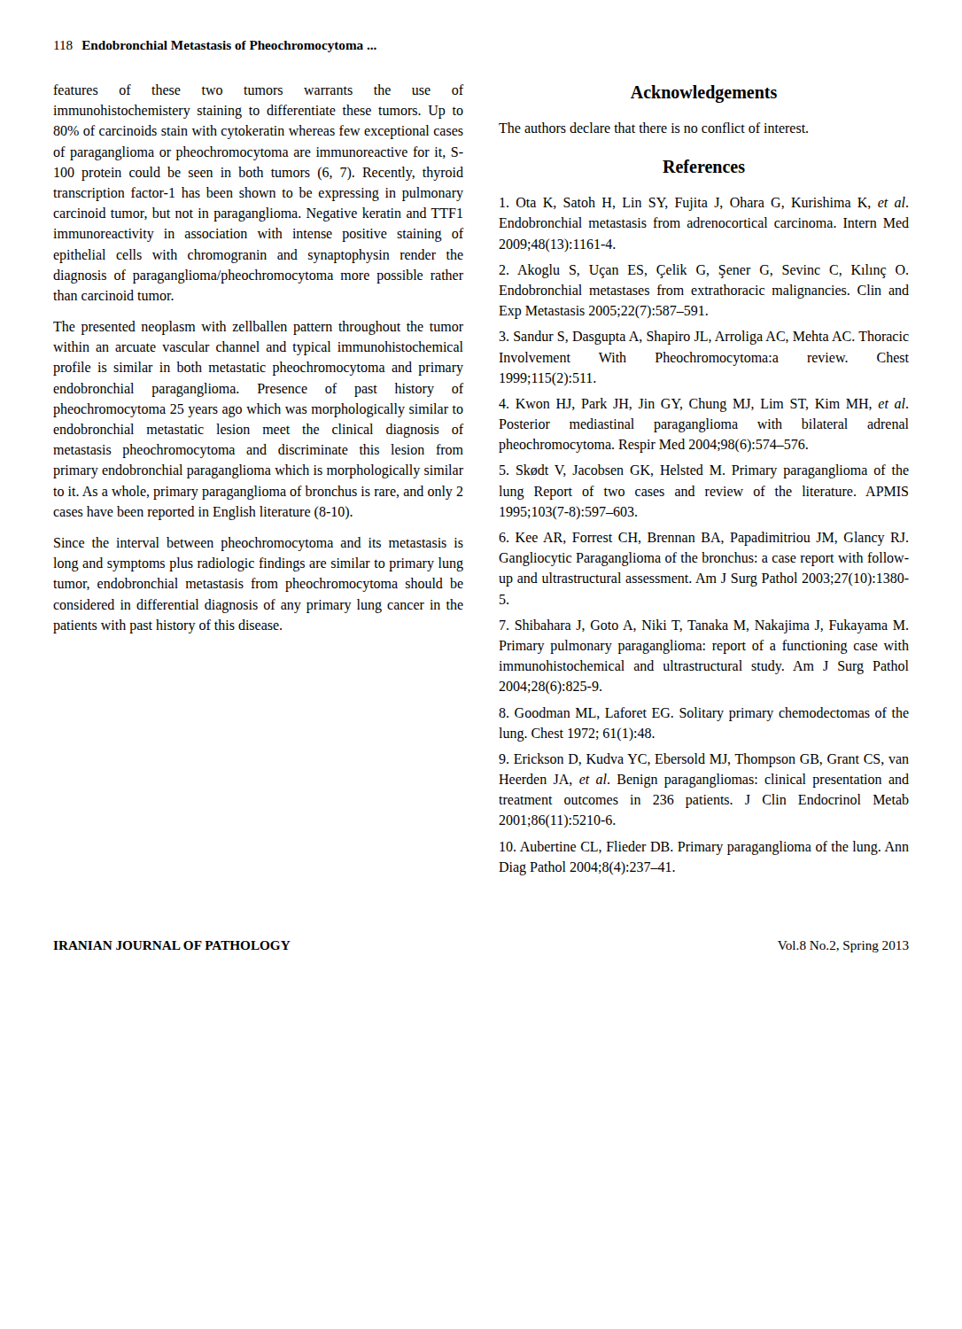118 Endobronchial Metastasis of Pheochromocytoma ...
features of these two tumors warrants the use of immunohistochemistery staining to differentiate these tumors. Up to 80% of carcinoids stain with cytokeratin whereas few exceptional cases of paraganglioma or pheochromocytoma are immunoreactive for it, S-100 protein could be seen in both tumors (6, 7). Recently, thyroid transcription factor-1 has been shown to be expressing in pulmonary carcinoid tumor, but not in paraganglioma. Negative keratin and TTF1 immunoreactivity in association with intense positive staining of epithelial cells with chromogranin and synaptophysin render the diagnosis of paraganglioma/pheochromocytoma more possible rather than carcinoid tumor.
The presented neoplasm with zellballen pattern throughout the tumor within an arcuate vascular channel and typical immunohistochemical profile is similar in both metastatic pheochromocytoma and primary endobronchial paraganglioma. Presence of past history of pheochromocytoma 25 years ago which was morphologically similar to endobronchial metastatic lesion meet the clinical diagnosis of metastasis pheochromocytoma and discriminate this lesion from primary endobronchial paraganglioma which is morphologically similar to it. As a whole, primary paraganglioma of bronchus is rare, and only 2 cases have been reported in English literature (8-10).
Since the interval between pheochromocytoma and its metastasis is long and symptoms plus radiologic findings are similar to primary lung tumor, endobronchial metastasis from pheochromocytoma should be considered in differential diagnosis of any primary lung cancer in the patients with past history of this disease.
Acknowledgements
The authors declare that there is no conflict of interest.
References
1. Ota K, Satoh H, Lin SY, Fujita J, Ohara G, Kurishima K, et al. Endobronchial metastasis from adrenocortical carcinoma. Intern Med 2009;48(13):1161-4.
2. Akoglu S, Uçan ES, Çelik G, Şener G, Sevinc C, Kılınç O. Endobronchial metastases from extrathoracic malignancies. Clin and Exp Metastasis 2005;22(7):587–591.
3. Sandur S, Dasgupta A, Shapiro JL, Arroliga AC, Mehta AC. Thoracic Involvement With Pheochromocytoma:a review. Chest 1999;115(2):511.
4. Kwon HJ, Park JH, Jin GY, Chung MJ, Lim ST, Kim MH, et al. Posterior mediastinal paraganglioma with bilateral adrenal pheochromocytoma. Respir Med 2004;98(6):574–576.
5. Skødt V, Jacobsen GK, Helsted M. Primary paraganglioma of the lung Report of two cases and review of the literature. APMIS 1995;103(7-8):597–603.
6. Kee AR, Forrest CH, Brennan BA, Papadimitriou JM, Glancy RJ. Gangliocytic Paraganglioma of the bronchus: a case report with follow-up and ultrastructural assessment. Am J Surg Pathol 2003;27(10):1380-5.
7. Shibahara J, Goto A, Niki T, Tanaka M, Nakajima J, Fukayama M. Primary pulmonary paraganglioma: report of a functioning case with immunohistochemical and ultrastructural study. Am J Surg Pathol 2004;28(6):825-9.
8. Goodman ML, Laforet EG. Solitary primary chemodectomas of the lung. Chest 1972; 61(1):48.
9. Erickson D, Kudva YC, Ebersold MJ, Thompson GB, Grant CS, van Heerden JA, et al. Benign paragangliomas: clinical presentation and treatment outcomes in 236 patients. J Clin Endocrinol Metab 2001;86(11):5210-6.
10. Aubertine CL, Flieder DB. Primary paraganglioma of the lung. Ann Diag Pathol 2004;8(4):237–41.
IRANIAN JOURNAL OF PATHOLOGY Vol.8 No.2, Spring 2013